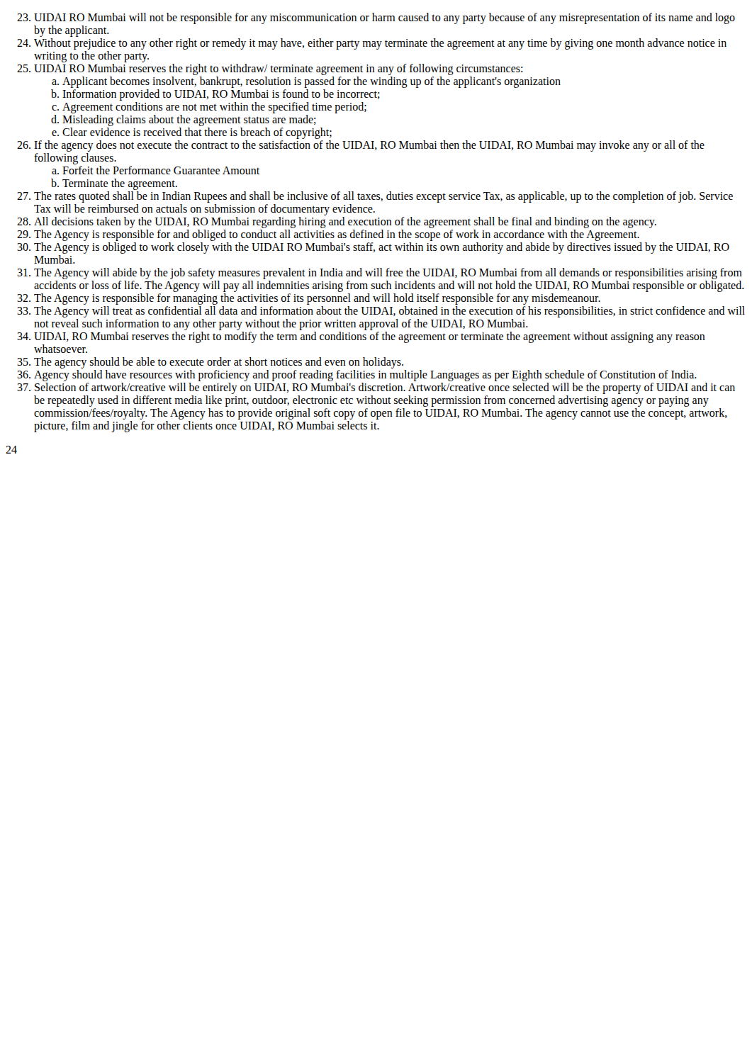UIDAI RO Mumbai will not be responsible for any miscommunication or harm caused to any party because of any misrepresentation of its name and logo by the applicant.
Without prejudice to any other right or remedy it may have, either party may terminate the agreement at any time by giving one month advance notice in writing to the other party.
UIDAI RO Mumbai reserves the right to withdraw/ terminate agreement in any of following circumstances:
Applicant becomes insolvent, bankrupt, resolution is passed for the winding up of the applicant's organization
Information provided to UIDAI, RO Mumbai is found to be incorrect;
Agreement conditions are not met within the specified time period;
Misleading claims about the agreement status are made;
Clear evidence is received that there is breach of copyright;
If the agency does not execute the contract to the satisfaction of the UIDAI, RO Mumbai then the UIDAI, RO Mumbai may invoke any or all of the following clauses.
Forfeit the Performance Guarantee Amount
Terminate the agreement.
The rates quoted shall be in Indian Rupees and shall be inclusive of all taxes, duties except service Tax, as applicable, up to the completion of job. Service Tax will be reimbursed on actuals on submission of documentary evidence.
All decisions taken by the UIDAI, RO Mumbai regarding hiring and execution of the agreement shall be final and binding on the agency.
The Agency is responsible for and obliged to conduct all activities as defined in the scope of work in accordance with the Agreement.
The Agency is obliged to work closely with the UIDAI RO Mumbai's staff, act within its own authority and abide by directives issued by the UIDAI, RO Mumbai.
The Agency will abide by the job safety measures prevalent in India and will free the UIDAI, RO Mumbai from all demands or responsibilities arising from accidents or loss of life. The Agency will pay all indemnities arising from such incidents and will not hold the UIDAI, RO Mumbai responsible or obligated.
The Agency is responsible for managing the activities of its personnel and will hold itself responsible for any misdemeanour.
The Agency will treat as confidential all data and information about the UIDAI, obtained in the execution of his responsibilities, in strict confidence and will not reveal such information to any other party without the prior written approval of the UIDAI, RO Mumbai.
UIDAI, RO Mumbai reserves the right to modify the term and conditions of the agreement or terminate the agreement without assigning any reason whatsoever.
The agency should be able to execute order at short notices and even on holidays.
Agency should have resources with proficiency and proof reading facilities in multiple Languages as per Eighth schedule of Constitution of India.
Selection of artwork/creative will be entirely on UIDAI, RO Mumbai's discretion. Artwork/creative once selected will be the property of UIDAI and it can be repeatedly used in different media like print, outdoor, electronic etc without seeking permission from concerned advertising agency or paying any commission/fees/royalty. The Agency has to provide original soft copy of open file to UIDAI, RO Mumbai. The agency cannot use the concept, artwork, picture, film and jingle for other clients once UIDAI, RO Mumbai selects it.
24